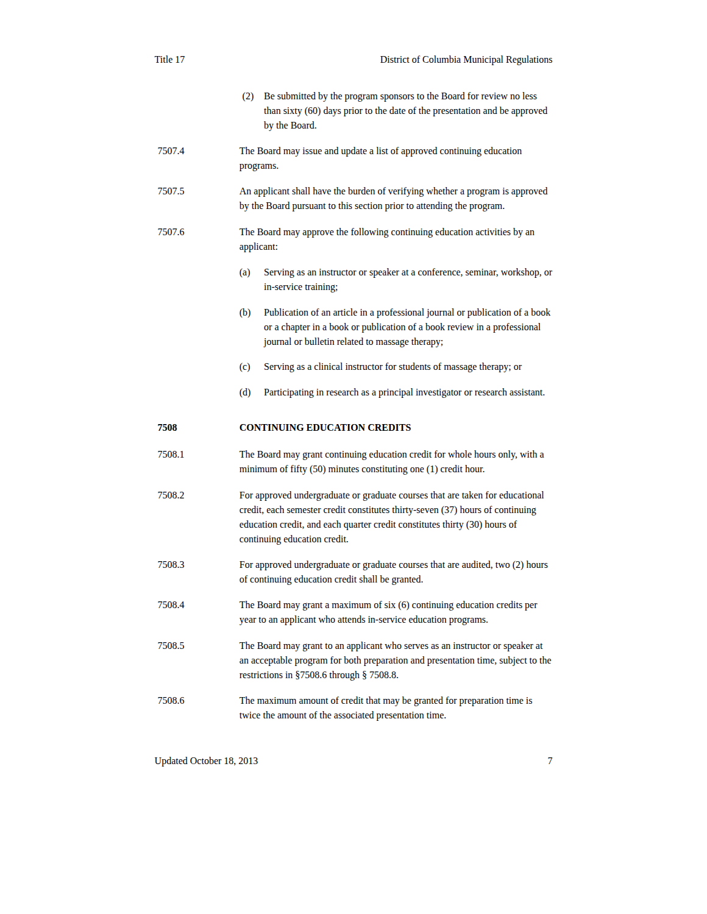Title 17
District of Columbia Municipal Regulations
(2)
Be submitted by the program sponsors to the Board for review no less than sixty (60) days prior to the date of the presentation and be approved by the Board.
7507.4
The Board may issue and update a list of approved continuing education programs.
7507.5
An applicant shall have the burden of verifying whether a program is approved by the Board pursuant to this section prior to attending the program.
7507.6
The Board may approve the following continuing education activities by an applicant:
(a)
Serving as an instructor or speaker at a conference, seminar, workshop, or in-service training;
(b)
Publication of an article in a professional journal or publication of a book or a chapter in a book or publication of a book review in a professional journal or bulletin related to massage therapy;
(c)
Serving as a clinical instructor for students of massage therapy; or
(d)
Participating in research as a principal investigator or research assistant.
7508
CONTINUING EDUCATION CREDITS
7508.1
The Board may grant continuing education credit for whole hours only, with a minimum of fifty (50) minutes constituting one (1) credit hour.
7508.2
For approved undergraduate or graduate courses that are taken for educational credit, each semester credit constitutes thirty-seven (37) hours of continuing education credit, and each quarter credit constitutes thirty (30) hours of continuing education credit.
7508.3
For approved undergraduate or graduate courses that are audited, two (2) hours of continuing education credit shall be granted.
7508.4
The Board may grant a maximum of six (6) continuing education credits per year to an applicant who attends in-service education programs.
7508.5
The Board may grant to an applicant who serves as an instructor or speaker at an acceptable program for both preparation and presentation time, subject to the restrictions in §7508.6 through § 7508.8.
7508.6
The maximum amount of credit that may be granted for preparation time is twice the amount of the associated presentation time.
Updated October 18, 2013
7